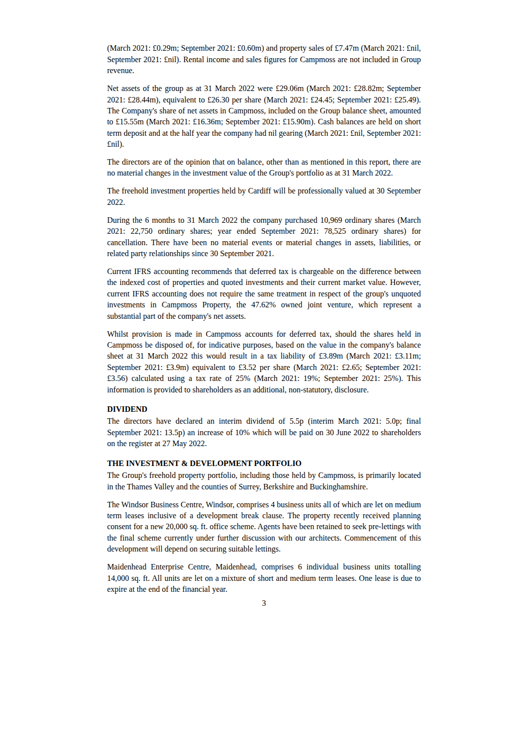(March 2021: £0.29m; September 2021: £0.60m) and property sales of £7.47m (March 2021: £nil, September 2021: £nil). Rental income and sales figures for Campmoss are not included in Group revenue.
Net assets of the group as at 31 March 2022 were £29.06m (March 2021: £28.82m; September 2021: £28.44m), equivalent to £26.30 per share (March 2021: £24.45; September 2021: £25.49). The Company's share of net assets in Campmoss, included on the Group balance sheet, amounted to £15.55m (March 2021: £16.36m; September 2021: £15.90m). Cash balances are held on short term deposit and at the half year the company had nil gearing (March 2021: £nil, September 2021: £nil).
The directors are of the opinion that on balance, other than as mentioned in this report, there are no material changes in the investment value of the Group's portfolio as at 31 March 2022.
The freehold investment properties held by Cardiff will be professionally valued at 30 September 2022.
During the 6 months to 31 March 2022 the company purchased 10,969 ordinary shares (March 2021: 22,750 ordinary shares; year ended September 2021: 78,525 ordinary shares) for cancellation. There have been no material events or material changes in assets, liabilities, or related party relationships since 30 September 2021.
Current IFRS accounting recommends that deferred tax is chargeable on the difference between the indexed cost of properties and quoted investments and their current market value. However, current IFRS accounting does not require the same treatment in respect of the group's unquoted investments in Campmoss Property, the 47.62% owned joint venture, which represent a substantial part of the company's net assets.
Whilst provision is made in Campmoss accounts for deferred tax, should the shares held in Campmoss be disposed of, for indicative purposes, based on the value in the company's balance sheet at 31 March 2022 this would result in a tax liability of £3.89m (March 2021: £3.11m; September 2021: £3.9m) equivalent to £3.52 per share (March 2021: £2.65; September 2021: £3.56) calculated using a tax rate of 25% (March 2021: 19%; September 2021: 25%). This information is provided to shareholders as an additional, non-statutory, disclosure.
DIVIDEND
The directors have declared an interim dividend of 5.5p (interim March 2021: 5.0p; final September 2021: 13.5p) an increase of 10% which will be paid on 30 June 2022 to shareholders on the register at 27 May 2022.
THE INVESTMENT & DEVELOPMENT PORTFOLIO
The Group's freehold property portfolio, including those held by Campmoss, is primarily located in the Thames Valley and the counties of Surrey, Berkshire and Buckinghamshire.
The Windsor Business Centre, Windsor, comprises 4 business units all of which are let on medium term leases inclusive of a development break clause. The property recently received planning consent for a new 20,000 sq. ft. office scheme. Agents have been retained to seek pre-lettings with the final scheme currently under further discussion with our architects. Commencement of this development will depend on securing suitable lettings.
Maidenhead Enterprise Centre, Maidenhead, comprises 6 individual business units totalling 14,000 sq. ft. All units are let on a mixture of short and medium term leases. One lease is due to expire at the end of the financial year.
3